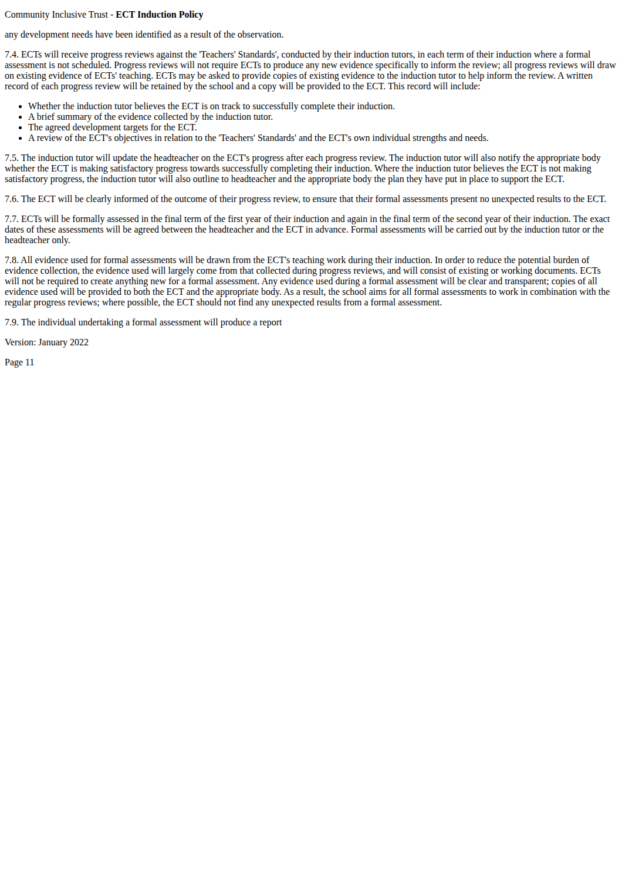Community Inclusive Trust - ECT Induction Policy
any development needs have been identified as a result of the observation.
7.4. ECTs will receive progress reviews against the 'Teachers' Standards', conducted by their induction tutors, in each term of their induction where a formal assessment is not scheduled. Progress reviews will not require ECTs to produce any new evidence specifically to inform the review; all progress reviews will draw on existing evidence of ECTs' teaching. ECTs may be asked to provide copies of existing evidence to the induction tutor to help inform the review. A written record of each progress review will be retained by the school and a copy will be provided to the ECT. This record will include:
Whether the induction tutor believes the ECT is on track to successfully complete their induction.
A brief summary of the evidence collected by the induction tutor.
The agreed development targets for the ECT.
A review of the ECT's objectives in relation to the 'Teachers' Standards' and the ECT's own individual strengths and needs.
7.5. The induction tutor will update the headteacher on the ECT's progress after each progress review. The induction tutor will also notify the appropriate body whether the ECT is making satisfactory progress towards successfully completing their induction. Where the induction tutor believes the ECT is not making satisfactory progress, the induction tutor will also outline to headteacher and the appropriate body the plan they have put in place to support the ECT.
7.6. The ECT will be clearly informed of the outcome of their progress review, to ensure that their formal assessments present no unexpected results to the ECT.
7.7. ECTs will be formally assessed in the final term of the first year of their induction and again in the final term of the second year of their induction. The exact dates of these assessments will be agreed between the headteacher and the ECT in advance. Formal assessments will be carried out by the induction tutor or the headteacher only.
7.8. All evidence used for formal assessments will be drawn from the ECT's teaching work during their induction. In order to reduce the potential burden of evidence collection, the evidence used will largely come from that collected during progress reviews, and will consist of existing or working documents. ECTs will not be required to create anything new for a formal assessment. Any evidence used during a formal assessment will be clear and transparent; copies of all evidence used will be provided to both the ECT and the appropriate body. As a result, the school aims for all formal assessments to work in combination with the regular progress reviews; where possible, the ECT should not find any unexpected results from a formal assessment.
7.9. The individual undertaking a formal assessment will produce a report
Version: January 2022
Page 11